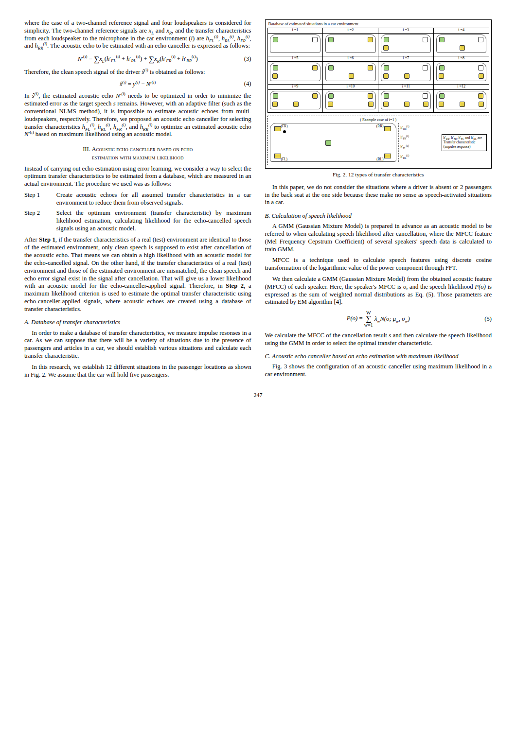where the case of a two-channel reference signal and four loudspeakers is considered for simplicity. The two-channel reference signals are xL and xR, and the transfer characteristics from each loudspeaker to the microphone in the car environment (i) are hFL(i), hRL(i), hFR(i), and hRR(i). The acoustic echo to be estimated with an echo canceller is expressed as follows:
N′(i) = ∑xL(h′FL(i) + h′RL(i)) + ∑xR(h′FR(i) + h′RR(i)) (3)
Therefore, the clean speech signal of the driver ŝ(i) is obtained as follows:
ŝ(i) = y(i) − N′(i) (4)
In ŝ(i), the estimated acoustic echo N′(i) needs to be optimized in order to minimize the estimated error as the target speech s remains. However, with an adaptive filter (such as the conventional NLMS method), it is impossible to estimate acoustic echoes from multi-loudspeakers, respectively. Therefore, we proposed an acoustic echo canceller for selecting transfer characteristics hFL(i), hRL(i), hFR(i), and hRR(i) to optimize an estimated acoustic echo N′(i) based on maximum likelihood using an acoustic model.
III. Acoustic echo canceller based on echo
estimation with maximum likelihood
Instead of carrying out echo estimation using error learning, we consider a way to select the optimum transfer characteristics to be estimated from a database, which are measured in an actual environment. The procedure we used was as follows:
Step 1 Create acoustic echoes for all assumed transfer characteristics in a car environment to reduce them from observed signals.
Step 2 Select the optimum environment (transfer characteristic) by maximum likelihood estimation, calculating likelihood for the echo-cancelled speech signals using an acoustic model.
After Step 1, if the transfer characteristics of a real (test) environment are identical to those of the estimated environment, only clean speech is supposed to exist after cancellation of the acoustic echo. That means we can obtain a high likelihood with an acoustic model for the echo-cancelled signal. On the other hand, if the transfer characteristics of a real (test) environment and those of the estimated environment are mismatched, the clean speech and echo error signal exist in the signal after cancellation. That will give us a lower likelihood with an acoustic model for the echo-canceller-applied signal. Therefore, in Step 2, a maximum likelihood criterion is used to estimate the optimal transfer characteristic using echo-canceller-applied signals, where acoustic echoes are created using a database of transfer characteristics.
A. Database of transfer characteristics
In order to make a database of transfer characteristics, we measure impulse resonses in a car. As we can suppose that there will be a variety of situations due to the presence of passengers and articles in a car, we should establish various situations and calculate each transfer characteristic.
In this research, we establish 12 different situations in the passenger locations as shown in Fig. 2. We assume that the car will hold five passengers.
Database of estimated situations in a car environment
| i =1 | i =2 | i =3 | i =4 |
| i =5 | i =6 | i =7 | i =8 |
| i =9 | i =10 | i =11 | i =12 |
( Example case of i=1 )
(FR) (RR) (FL) (RL)
h′RR(1)
h′FR(1)
h′FL(1)
h′RL(1)
h′RR, h′FR, h′FL and h′RL are Transfer characteristic (impulse response)
Fig. 2. 12 types of transfer characteristics
In this paper, we do not consider the situations where a driver is absent or 2 passengers in the back seat at the one side because these make no sense as speech-activated situations in a car.
B. Calculation of speech likelihood
A GMM (Gaussian Mixture Model) is prepared in advance as an acoustic model to be referred to when calculating speech likelihood after cancellation, where the MFCC feature (Mel Frequency Cepstrum Coefficient) of several speakers' speech data is calculated to train GMM.
MFCC is a technique used to calculate speech features using discrete cosine transformation of the logarithmic value of the power component through FFT.
We then calculate a GMM (Gaussian Mixture Model) from the obtained acoustic feature (MFCC) of each speaker. Here, the speaker's MFCC is o, and the speech likelihood P(o) is expressed as the sum of weighted normal distributions as Eq. (5). Those parameters are estimated by EM algorithm [4].
P(o) = W∑w=1 λwN(o; μw, σw) (5)
We calculate the MFCC of the cancellation result s and then calculate the speech likelihood using the GMM in order to select the optimal transfer characteristic.
C. Acoustic echo canceller based on echo estimation with maximum likelihood
Fig. 3 shows the configuration of an acoustic canceller using maximum likelihood in a car environment.
247